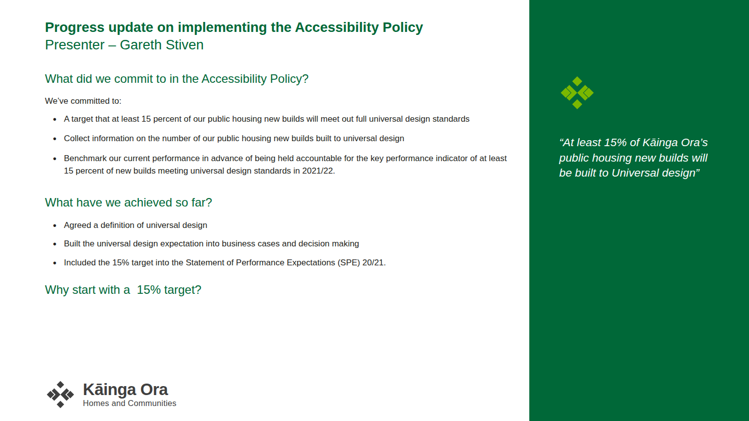Progress update on implementing the Accessibility Policy
Presenter – Gareth Stiven
What did we commit to in the Accessibility Policy?
We’ve committed to:
A target that at least 15 percent of our public housing new builds will meet out full universal design standards
Collect information on the number of our public housing new builds built to universal design
Benchmark our current performance in advance of being held accountable for the key performance indicator of at least 15 percent of new builds meeting universal design standards in 2021/22.
What have we achieved so far?
Agreed a definition of universal design
Built the universal design expectation into business cases and decision making
Included the 15% target into the Statement of Performance Expectations (SPE) 20/21.
Why start with a 15% target?
Kāinga Ora Homes and Communities
“At least 15% of Kāinga Ora’s public housing new builds will be built to Universal design”